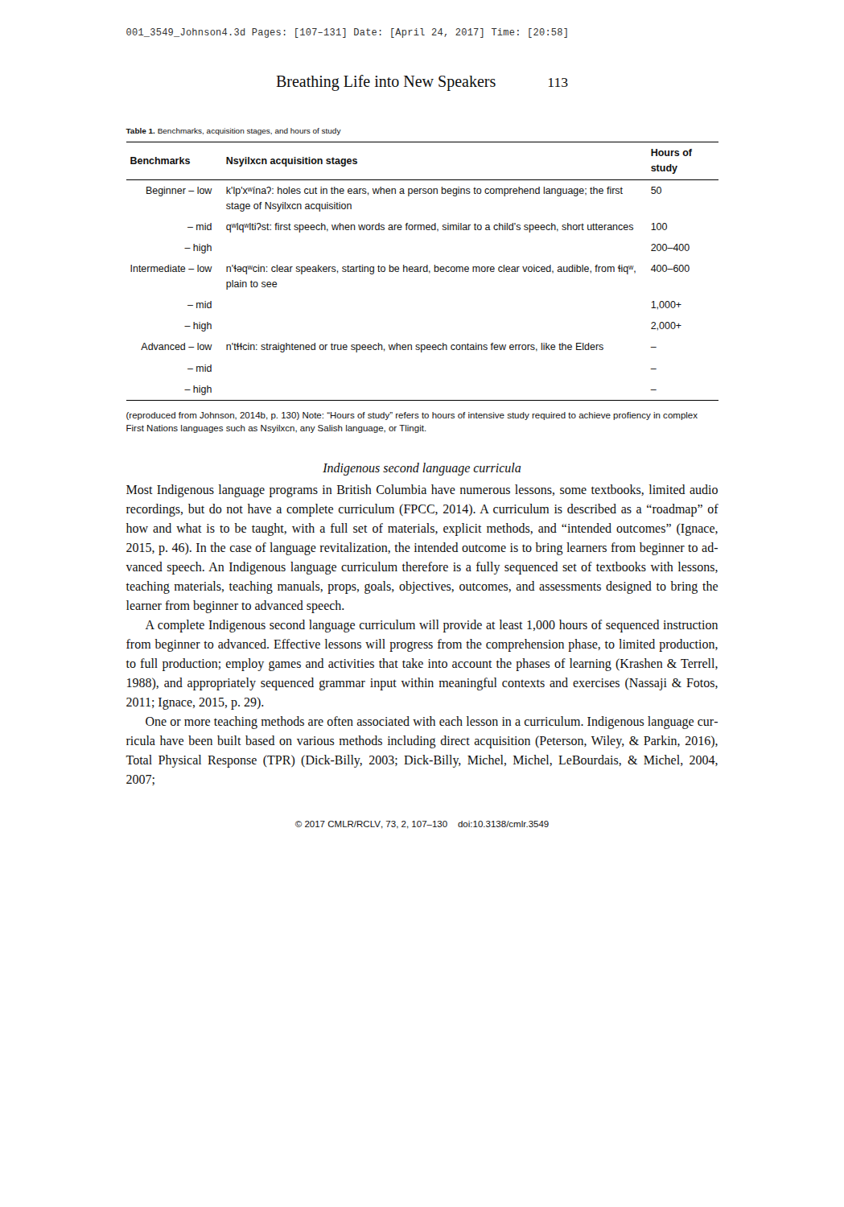001_3549_Johnson4.3d Pages: [107–131] Date: [April 24, 2017] Time: [20:58]
Breathing Life into New Speakers
113
Table 1. Benchmarks, acquisition stages, and hours of study
| Benchmarks | Nsyilxcn acquisition stages | Hours of study |
| --- | --- | --- |
| Beginner – low | k'lp'xʷínaʔ: holes cut in the ears, when a person begins to comprehend language; the first stage of Nsyilxcn acquisition | 50 |
| – mid | qʷlqʷltiʔst: first speech, when words are formed, similar to a child’s speech, short utterances | 100 |
| – high | | 200–400 |
| Intermediate – low | n'ɬəqʷcin: clear speakers, starting to be heard, become more clear voiced, audible, from ɬiqʷ, plain to see | 400–600 |
| – mid | | 1,000+ |
| – high | | 2,000+ |
| Advanced – low | n'tɬɬcin: straightened or true speech, when speech contains few errors, like the Elders | – |
| – mid | | – |
| – high | | – |
(reproduced from Johnson, 2014b, p. 130) Note: “Hours of study” refers to hours of intensive study required to achieve profiency in complex First Nations languages such as Nsyilxcn, any Salish language, or Tlingit.
Indigenous second language curricula
Most Indigenous language programs in British Columbia have numerous lessons, some textbooks, limited audio recordings, but do not have a complete curriculum (FPCC, 2014). A curriculum is described as a “roadmap” of how and what is to be taught, with a full set of materials, explicit methods, and “intended outcomes” (Ignace, 2015, p. 46). In the case of language revitalization, the intended outcome is to bring learners from beginner to advanced speech. An Indigenous language curriculum therefore is a fully sequenced set of textbooks with lessons, teaching materials, teaching manuals, props, goals, objectives, outcomes, and assessments designed to bring the learner from beginner to advanced speech.
A complete Indigenous second language curriculum will provide at least 1,000 hours of sequenced instruction from beginner to advanced. Effective lessons will progress from the comprehension phase, to limited production, to full production; employ games and activities that take into account the phases of learning (Krashen & Terrell, 1988), and appropriately sequenced grammar input within meaningful contexts and exercises (Nassaji & Fotos, 2011; Ignace, 2015, p. 29).
One or more teaching methods are often associated with each lesson in a curriculum. Indigenous language curricula have been built based on various methods including direct acquisition (Peterson, Wiley, & Parkin, 2016), Total Physical Response (TPR) (Dick-Billy, 2003; Dick-Billy, Michel, Michel, LeBourdais, & Michel, 2004, 2007;
© 2017 CMLR/RCLV, 73, 2, 107–130 doi:10.3138/cmlr.3549